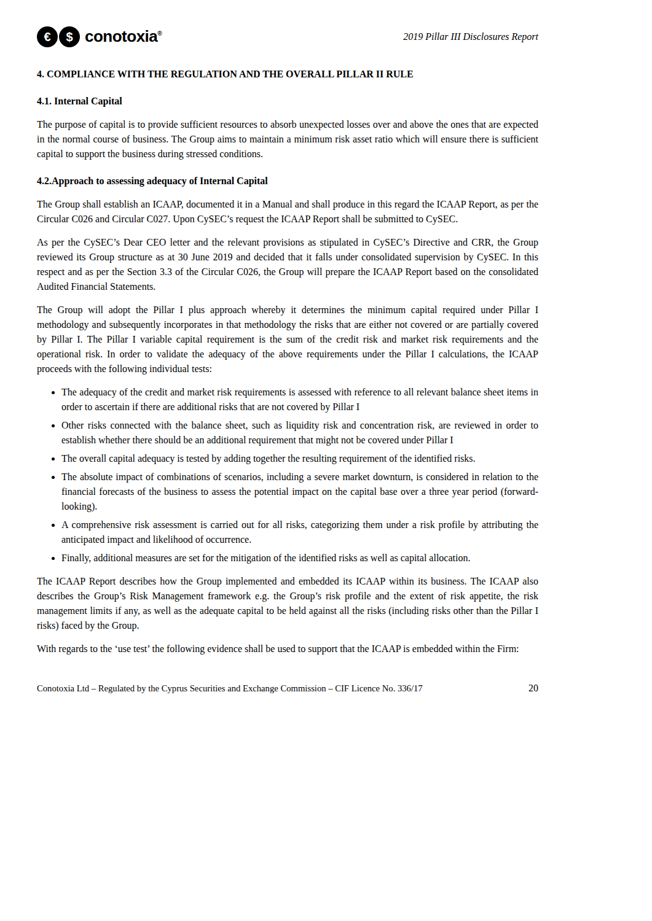€
$
conotoxia®
2019 Pillar III Disclosures Report
4. COMPLIANCE WITH THE REGULATION AND THE OVERALL PILLAR II RULE
4.1. Internal Capital
The purpose of capital is to provide sufficient resources to absorb unexpected losses over and above the ones that are expected in the normal course of business. The Group aims to maintain a minimum risk asset ratio which will ensure there is sufficient capital to support the business during stressed conditions.
4.2.Approach to assessing adequacy of Internal Capital
The Group shall establish an ICAAP, documented it in a Manual and shall produce in this regard the ICAAP Report, as per the Circular C026 and Circular C027. Upon CySEC’s request the ICAAP Report shall be submitted to CySEC.
As per the CySEC’s Dear CEO letter and the relevant provisions as stipulated in CySEC’s Directive and CRR, the Group reviewed its Group structure as at 30 June 2019 and decided that it falls under consolidated supervision by CySEC. In this respect and as per the Section 3.3 of the Circular C026, the Group will prepare the ICAAP Report based on the consolidated Audited Financial Statements.
The Group will adopt the Pillar I plus approach whereby it determines the minimum capital required under Pillar I methodology and subsequently incorporates in that methodology the risks that are either not covered or are partially covered by Pillar I. The Pillar I variable capital requirement is the sum of the credit risk and market risk requirements and the operational risk. In order to validate the adequacy of the above requirements under the Pillar I calculations, the ICAAP proceeds with the following individual tests:
The adequacy of the credit and market risk requirements is assessed with reference to all relevant balance sheet items in order to ascertain if there are additional risks that are not covered by Pillar I
Other risks connected with the balance sheet, such as liquidity risk and concentration risk, are reviewed in order to establish whether there should be an additional requirement that might not be covered under Pillar I
The overall capital adequacy is tested by adding together the resulting requirement of the identified risks.
The absolute impact of combinations of scenarios, including a severe market downturn, is considered in relation to the financial forecasts of the business to assess the potential impact on the capital base over a three year period (forward-looking).
A comprehensive risk assessment is carried out for all risks, categorizing them under a risk profile by attributing the anticipated impact and likelihood of occurrence.
Finally, additional measures are set for the mitigation of the identified risks as well as capital allocation.
The ICAAP Report describes how the Group implemented and embedded its ICAAP within its business. The ICAAP also describes the Group’s Risk Management framework e.g. the Group’s risk profile and the extent of risk appetite, the risk management limits if any, as well as the adequate capital to be held against all the risks (including risks other than the Pillar I risks) faced by the Group.
With regards to the ‘use test’ the following evidence shall be used to support that the ICAAP is embedded within the Firm:
Conotoxia Ltd – Regulated by the Cyprus Securities and Exchange Commission – CIF Licence No. 336/17
20